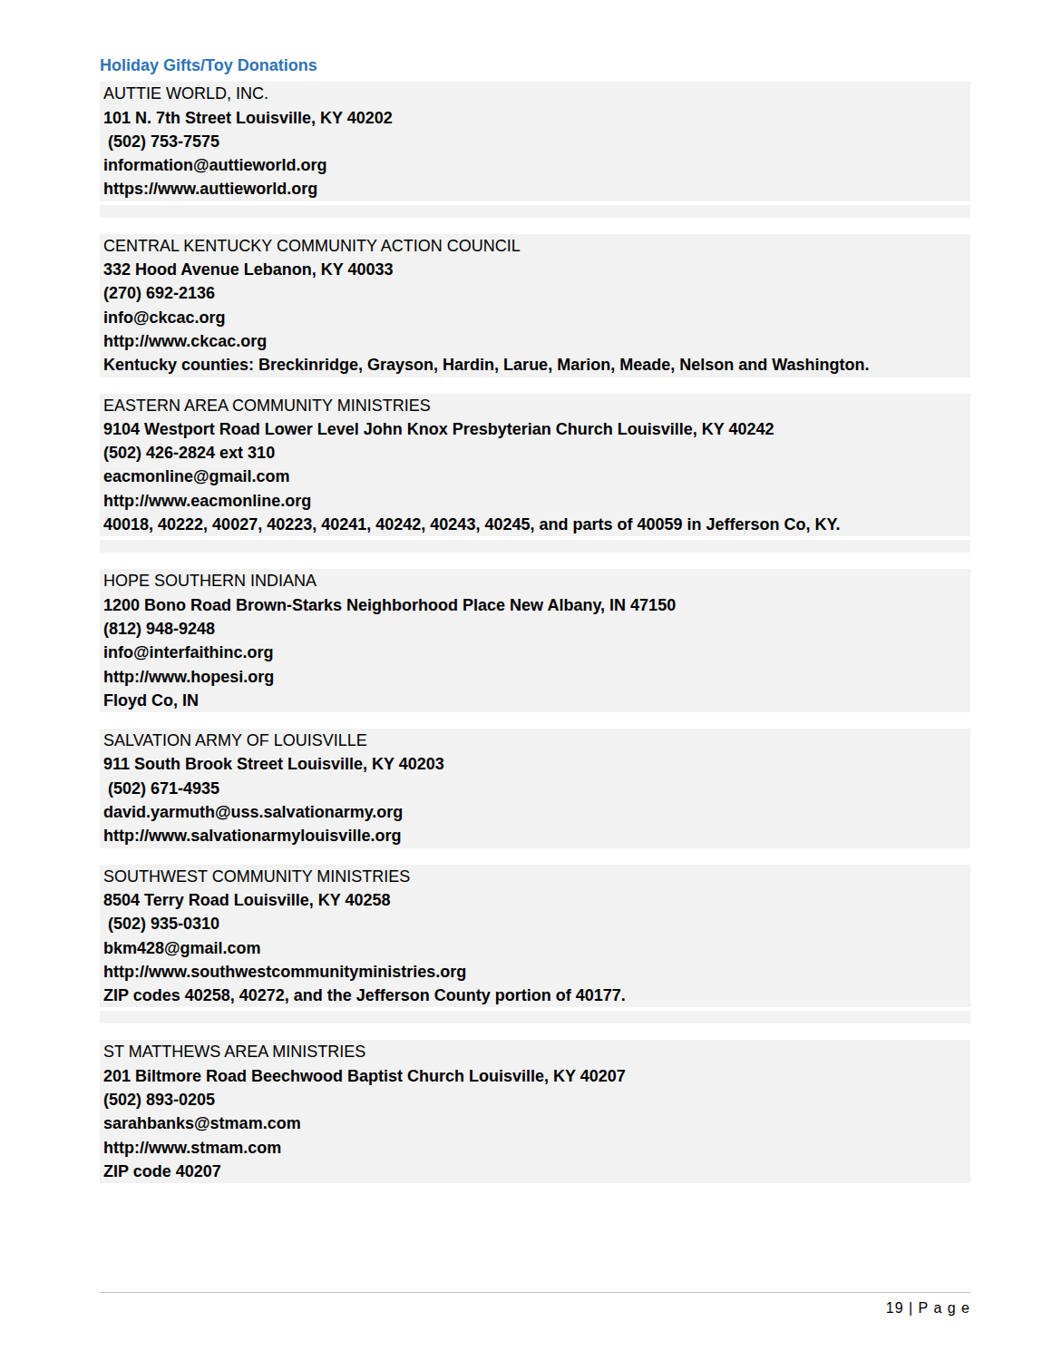Holiday Gifts/Toy Donations
AUTTIE WORLD, INC.
101 N. 7th Street Louisville, KY 40202
(502) 753-7575
information@auttieworld.org
https://www.auttieworld.org
CENTRAL KENTUCKY COMMUNITY ACTION COUNCIL
332 Hood Avenue Lebanon, KY 40033
(270) 692-2136
info@ckcac.org
http://www.ckcac.org
Kentucky counties: Breckinridge, Grayson, Hardin, Larue, Marion, Meade, Nelson and Washington.
EASTERN AREA COMMUNITY MINISTRIES
9104 Westport Road Lower Level John Knox Presbyterian Church Louisville, KY 40242
(502) 426-2824 ext 310
eacmonline@gmail.com
http://www.eacmonline.org
40018, 40222, 40027, 40223, 40241, 40242, 40243, 40245, and parts of 40059 in Jefferson Co, KY.
HOPE SOUTHERN INDIANA
1200 Bono Road Brown-Starks Neighborhood Place New Albany, IN 47150
(812) 948-9248
info@interfaithinc.org
http://www.hopesi.org
Floyd Co, IN
SALVATION ARMY OF LOUISVILLE
911 South Brook Street Louisville, KY 40203
(502) 671-4935
david.yarmuth@uss.salvationarmy.org
http://www.salvationarmylouisville.org
SOUTHWEST COMMUNITY MINISTRIES
8504 Terry Road Louisville, KY 40258
(502) 935-0310
bkm428@gmail.com
http://www.southwestcommunityministries.org
ZIP codes 40258, 40272, and the Jefferson County portion of 40177.
ST MATTHEWS AREA MINISTRIES
201 Biltmore Road Beechwood Baptist Church Louisville, KY 40207
(502) 893-0205
sarahbanks@stmam.com
http://www.stmam.com
ZIP code 40207
19 | P a g e